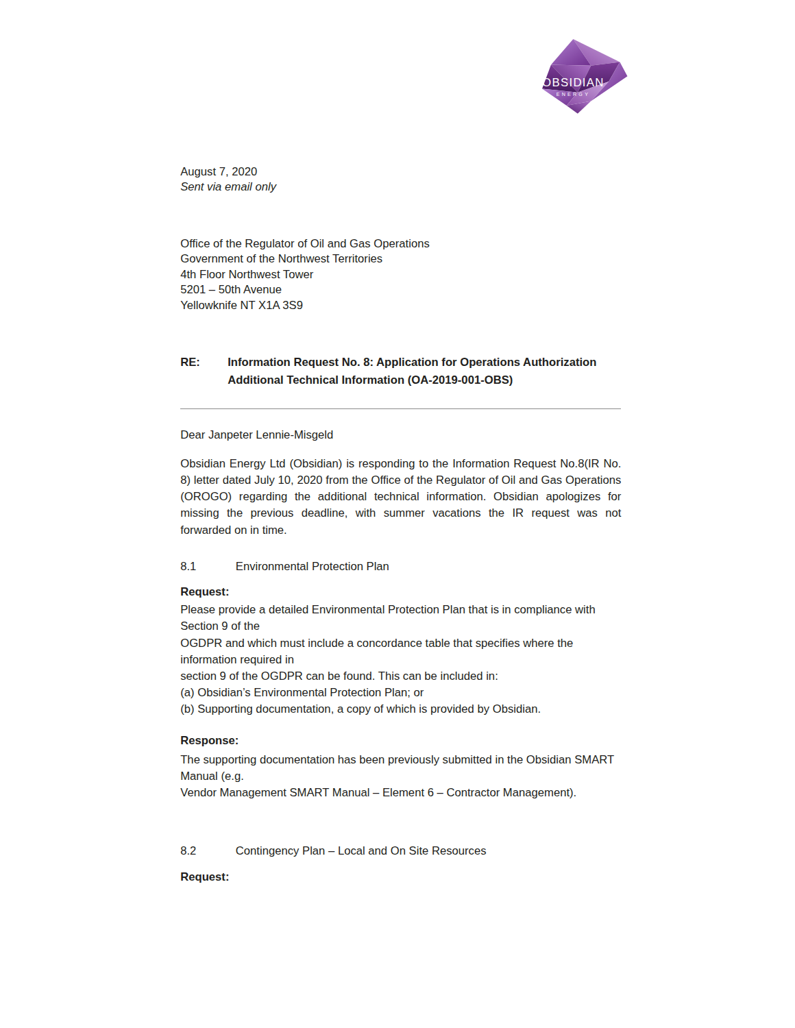OBSIDIAN ENERGY
August 7, 2020
Sent via email only
Office of the Regulator of Oil and Gas Operations
Government of the Northwest Territories
4th Floor Northwest Tower
5201 – 50th Avenue
Yellowknife NT X1A 3S9
RE:
Information Request No. 8: Application for Operations Authorization
Additional Technical Information (OA-2019-001-OBS)
Dear Janpeter Lennie-Misgeld
Obsidian Energy Ltd (Obsidian) is responding to the Information Request No.8(IR No. 8) letter dated July 10, 2020 from the Office of the Regulator of Oil and Gas Operations (OROGO) regarding the additional technical information. Obsidian apologizes for missing the previous deadline, with summer vacations the IR request was not forwarded on in time.
8.1
Environmental Protection Plan
Request:
Please provide a detailed Environmental Protection Plan that is in compliance with Section 9 of the
OGDPR and which must include a concordance table that specifies where the information required in
section 9 of the OGDPR can be found. This can be included in:
(a) Obsidian’s Environmental Protection Plan; or
(b) Supporting documentation, a copy of which is provided by Obsidian.
Response:
The supporting documentation has been previously submitted in the Obsidian SMART Manual (e.g.
Vendor Management SMART Manual – Element 6 – Contractor Management).
8.2
Contingency Plan – Local and On Site Resources
Request: